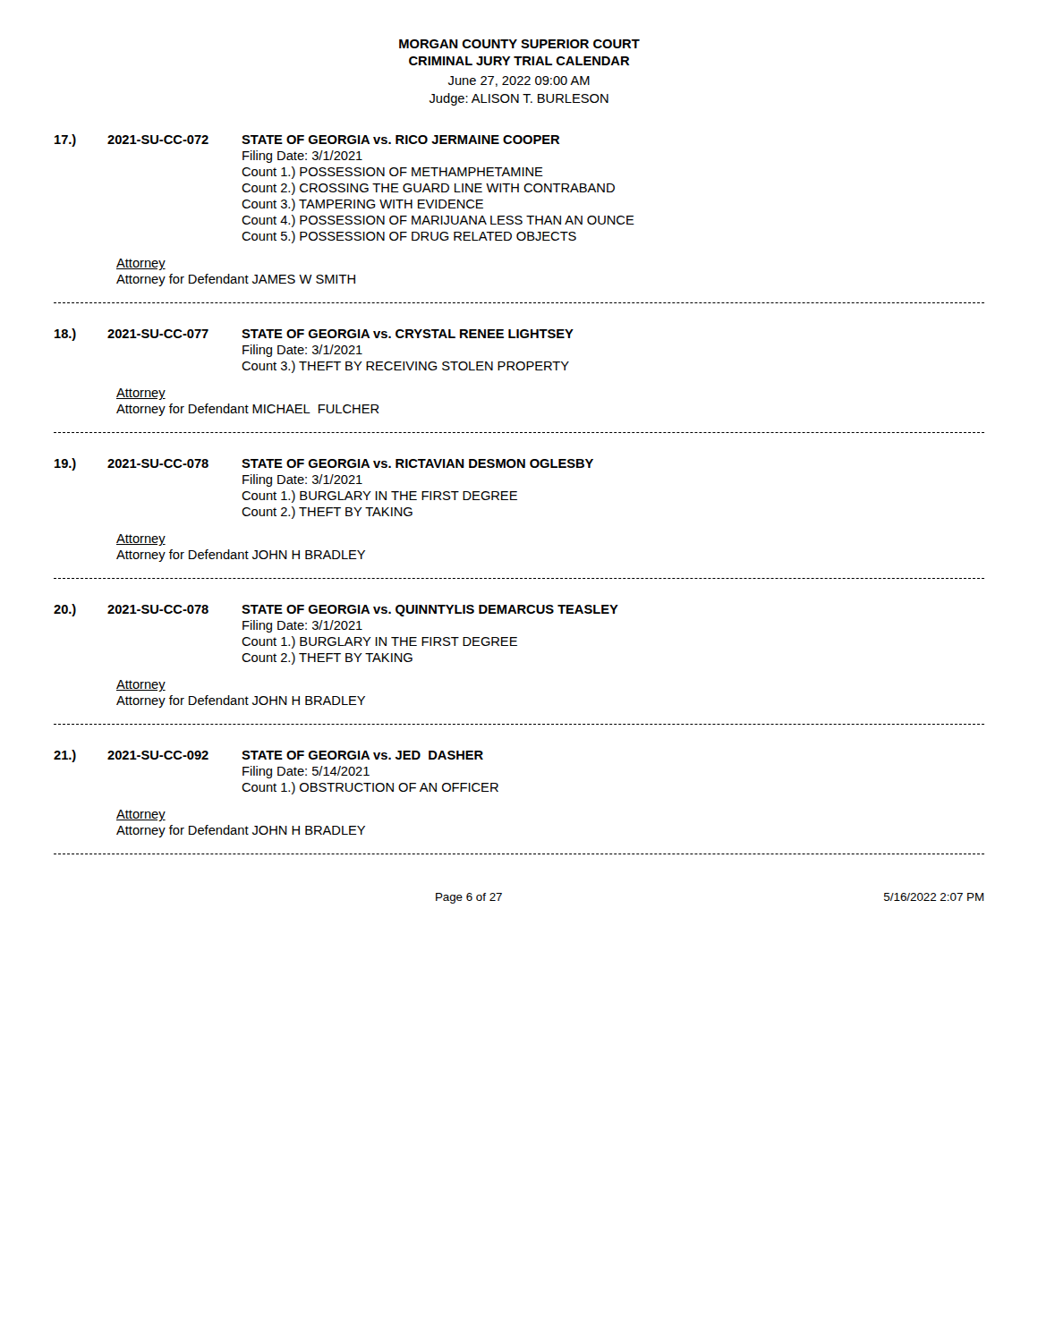MORGAN COUNTY SUPERIOR COURT
CRIMINAL JURY TRIAL CALENDAR
June 27, 2022 09:00 AM
Judge: ALISON T. BURLESON
| 17.) | 2021-SU-CC-072 | STATE OF GEORGIA vs. RICO JERMAINE COOPER Filing Date: 3/1/2021 Count 1.) POSSESSION OF METHAMPHETAMINE Count 2.) CROSSING THE GUARD LINE WITH CONTRABAND Count 3.) TAMPERING WITH EVIDENCE Count 4.) POSSESSION OF MARIJUANA LESS THAN AN OUNCE Count 5.) POSSESSION OF DRUG RELATED OBJECTS |
Attorney
Attorney for Defendant JAMES W SMITH
| 18.) | 2021-SU-CC-077 | STATE OF GEORGIA vs. CRYSTAL RENEE LIGHTSEY Filing Date: 3/1/2021 Count 3.) THEFT BY RECEIVING STOLEN PROPERTY |
Attorney
Attorney for Defendant MICHAEL FULCHER
| 19.) | 2021-SU-CC-078 | STATE OF GEORGIA vs. RICTAVIAN DESMON OGLESBY Filing Date: 3/1/2021 Count 1.) BURGLARY IN THE FIRST DEGREE Count 2.) THEFT BY TAKING |
Attorney
Attorney for Defendant JOHN H BRADLEY
| 20.) | 2021-SU-CC-078 | STATE OF GEORGIA vs. QUINNTYLIS DEMARCUS TEASLEY Filing Date: 3/1/2021 Count 1.) BURGLARY IN THE FIRST DEGREE Count 2.) THEFT BY TAKING |
Attorney
Attorney for Defendant JOHN H BRADLEY
| 21.) | 2021-SU-CC-092 | STATE OF GEORGIA vs. JED DASHER Filing Date: 5/14/2021 Count 1.) OBSTRUCTION OF AN OFFICER |
Attorney
Attorney for Defendant JOHN H BRADLEY
Page 6 of 27
5/16/2022 2:07 PM